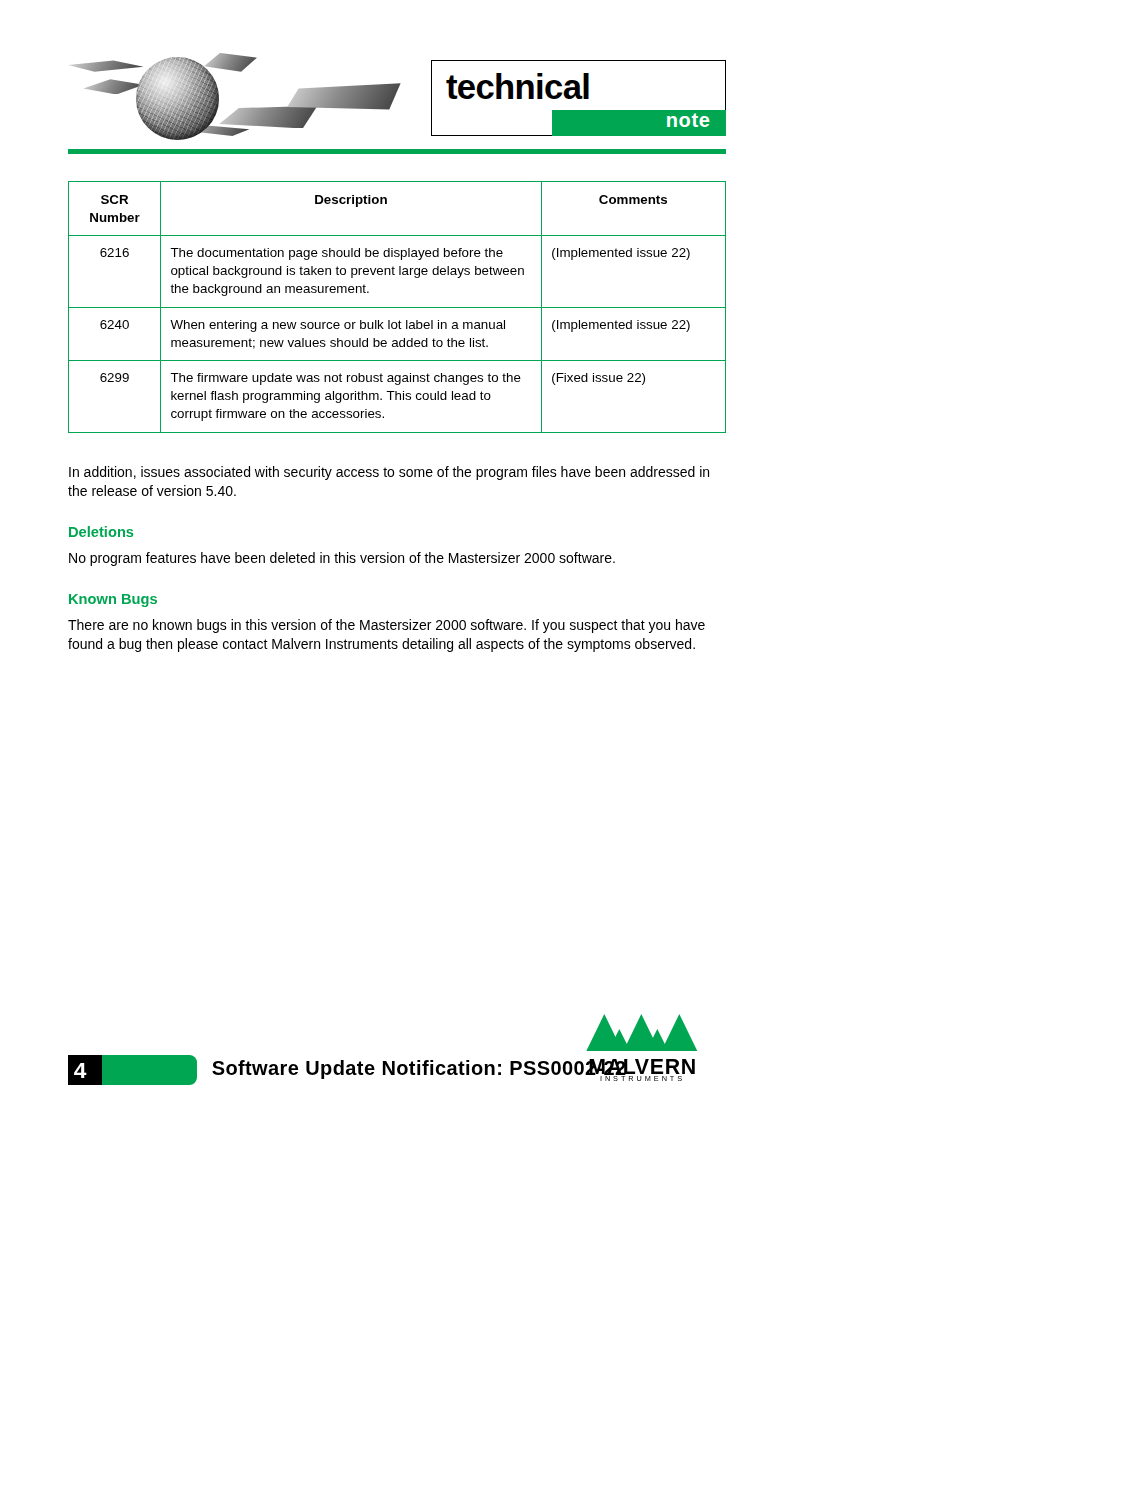technical
note
| SCR Number | Description | Comments |
| --- | --- | --- |
| 6216 | The documentation page should be displayed before the optical background is taken to prevent large delays between the background an measurement. | (Implemented issue 22) |
| 6240 | When entering a new source or bulk lot label in a manual measurement; new values should be added to the list. | (Implemented issue 22) |
| 6299 | The firmware update was not robust against changes to the kernel flash programming algorithm. This could lead to corrupt firmware on the accessories. | (Fixed issue 22) |
In addition, issues associated with security access to some of the program files have been addressed in the release of version 5.40.
Deletions
No program features have been deleted in this version of the Mastersizer 2000 software.
Known Bugs
There are no known bugs in this version of the Mastersizer 2000 software. If you suspect that you have found a bug then please contact Malvern Instruments detailing all aspects of the symptoms observed.
4
Software Update Notification: PSS0002-22
MALVERN
INSTRUMENTS